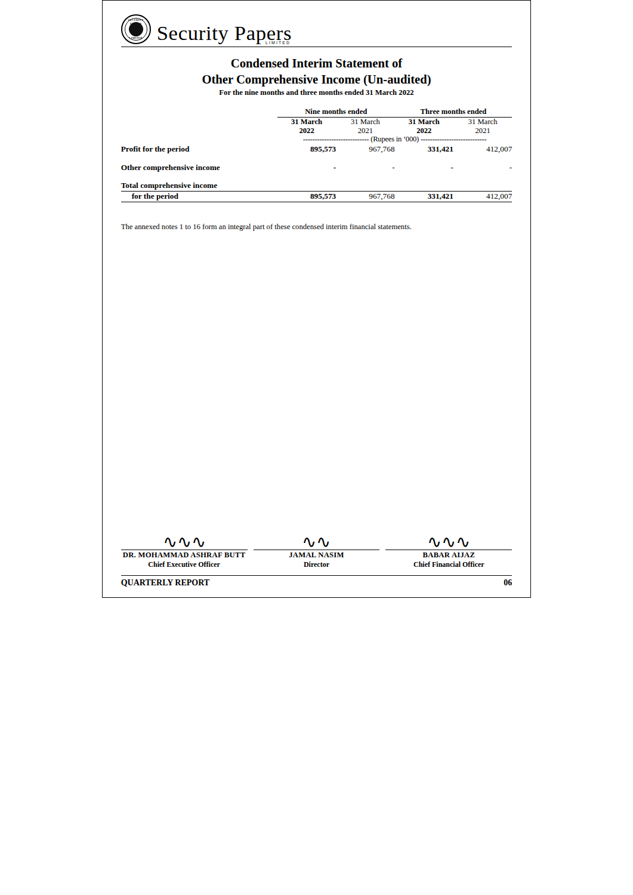SECURITY PAPERS
LIMITED
Security PapersLIMITED
Condensed Interim Statement of
Other Comprehensive Income (Un-audited)
For the nine months and three months ended 31 March 2022
| | Nine months ended | Three months ended |
| | 31 March 2022 | 31 March 2021 | 31 March 2022 | 31 March 2021 |
| | ---------------------------- (Rupees in ‘000) ---------------------------- |
| Profit for the period | 895,573 | 967,768 | 331,421 | 412,007 |
| Other comprehensive income | - | - | - | - |
| Total comprehensive income | | | | |
| for the period | 895,573 | 967,768 | 331,421 | 412,007 |
The annexed notes 1 to 16 form an integral part of these condensed interim financial statements.
∿∿∿
DR. MOHAMMAD ASHRAF BUTT
Chief Executive Officer
∿∿
JAMAL NASIM
Director
∿∿∿
BABAR AIJAZ
Chief Financial Officer
QUARTERLY REPORT 06